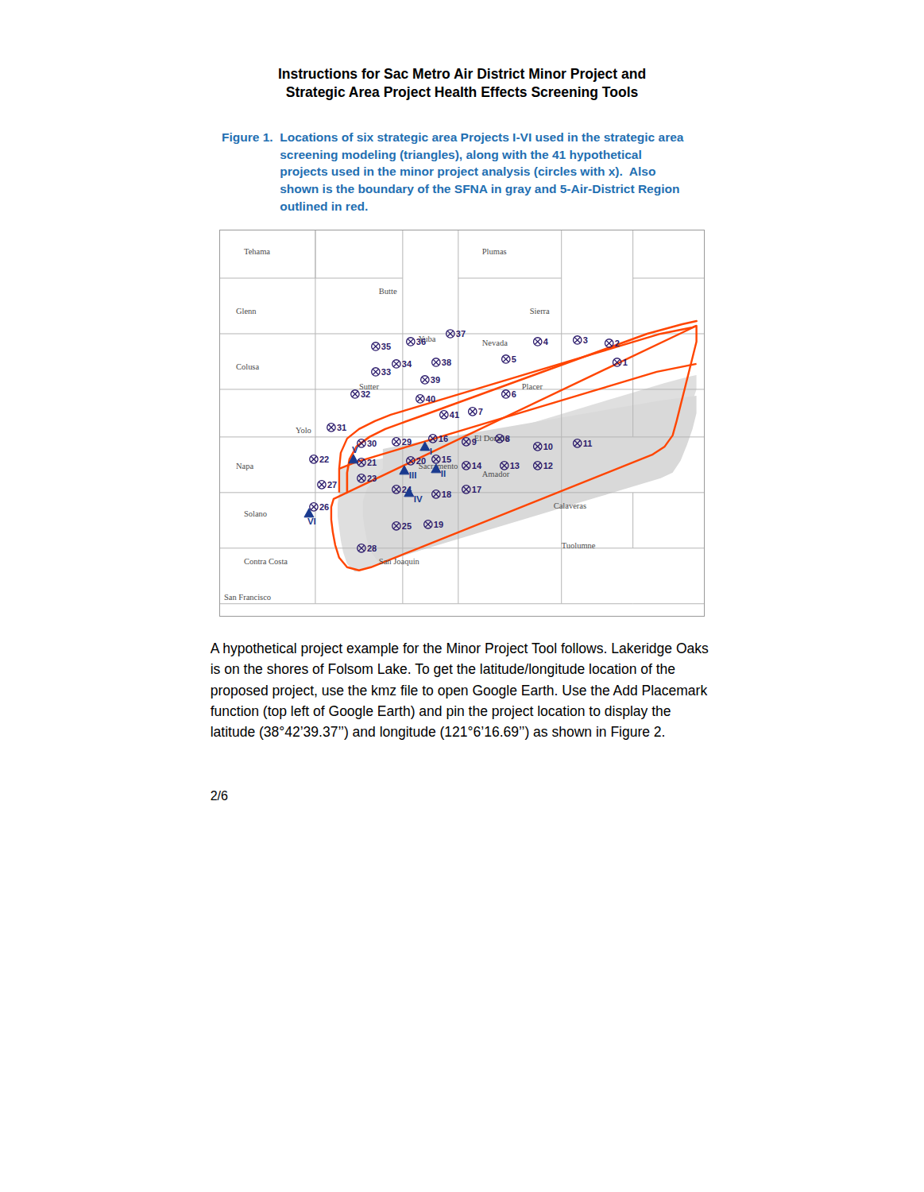Instructions for Sac Metro Air District Minor Project and
Strategic Area Project Health Effects Screening Tools
Figure 1. Locations of six strategic area Projects I-VI used in the strategic area screening modeling (triangles), along with the 41 hypothetical projects used in the minor project analysis (circles with x). Also shown is the boundary of the SFNA in gray and 5-Air-District Region outlined in red.
Tehama Plumas Glenn Butte Sierra Yuba Nevada Colusa Sutter Placer Yolo El Dorado Napa Sacramento Amador Solano Calaveras Tuolumne Contra Costa San Joaquin San Francisco 37 36 35 4 3 2 34 38 33 5 1 39 32 40 6 41 7 31 30 29 16 9 8 10 11 22 21 20 15 14 13 12 23 27 24 17 18 26 25 19 28 I II III IV V VI
A hypothetical project example for the Minor Project Tool follows. Lakeridge Oaks is on the shores of Folsom Lake. To get the latitude/longitude location of the proposed project, use the kmz file to open Google Earth. Use the Add Placemark function (top left of Google Earth) and pin the project location to display the latitude (38°42’39.37’’) and longitude (121°6’16.69’’) as shown in Figure 2.
2/6